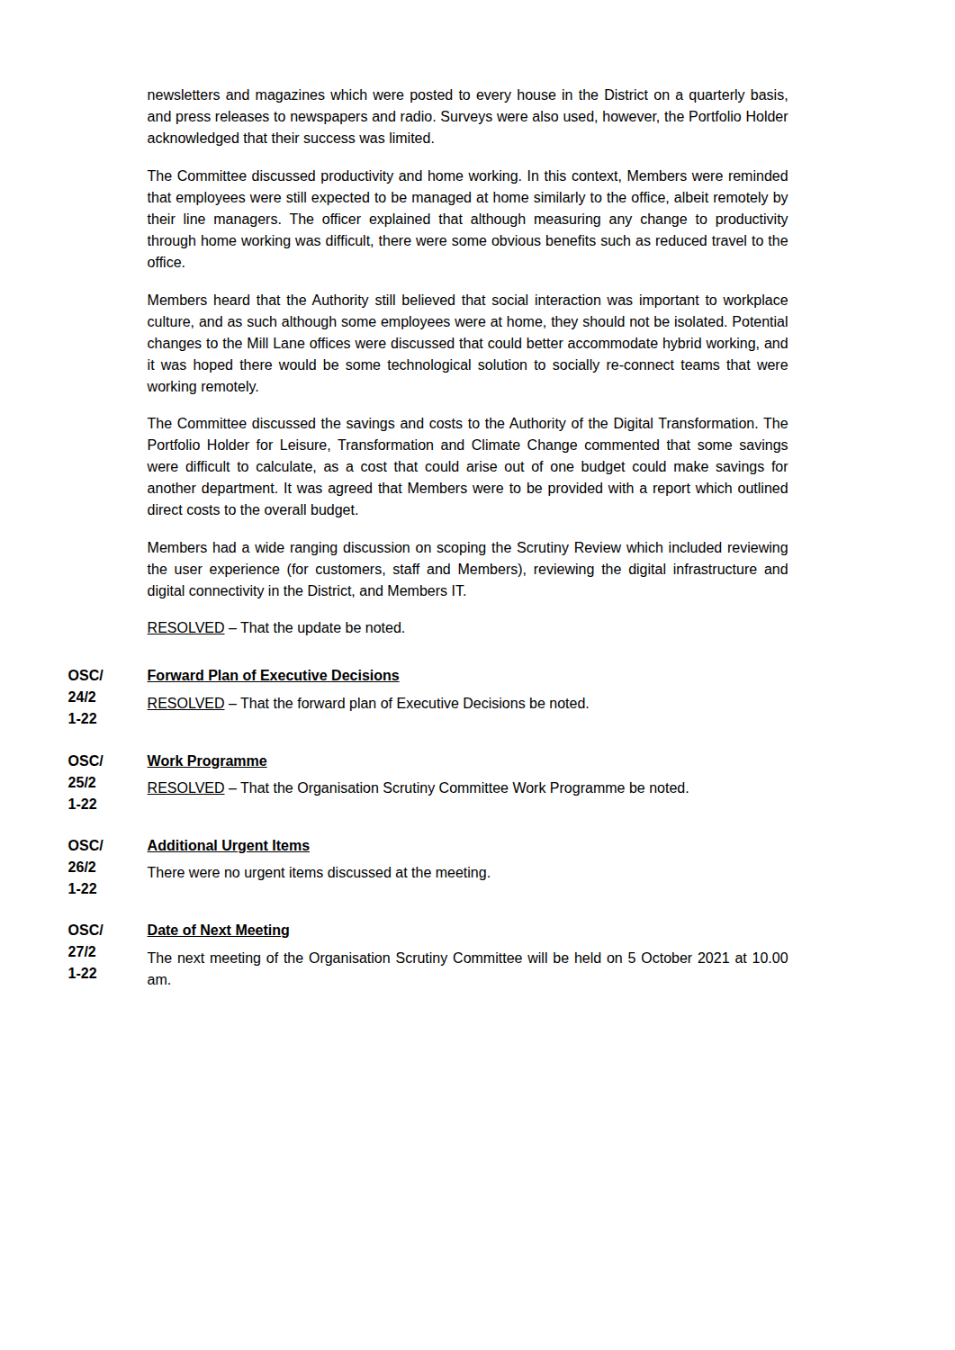newsletters and magazines which were posted to every house in the District on a quarterly basis, and press releases to newspapers and radio. Surveys were also used, however, the Portfolio Holder acknowledged that their success was limited.
The Committee discussed productivity and home working. In this context, Members were reminded that employees were still expected to be managed at home similarly to the office, albeit remotely by their line managers. The officer explained that although measuring any change to productivity through home working was difficult, there were some obvious benefits such as reduced travel to the office.
Members heard that the Authority still believed that social interaction was important to workplace culture, and as such although some employees were at home, they should not be isolated. Potential changes to the Mill Lane offices were discussed that could better accommodate hybrid working, and it was hoped there would be some technological solution to socially re-connect teams that were working remotely.
The Committee discussed the savings and costs to the Authority of the Digital Transformation. The Portfolio Holder for Leisure, Transformation and Climate Change commented that some savings were difficult to calculate, as a cost that could arise out of one budget could make savings for another department. It was agreed that Members were to be provided with a report which outlined direct costs to the overall budget.
Members had a wide ranging discussion on scoping the Scrutiny Review which included reviewing the user experience (for customers, staff and Members), reviewing the digital infrastructure and digital connectivity in the District, and Members IT.
RESOLVED – That the update be noted.
OSC/ 24/2 1-22
Forward Plan of Executive Decisions
RESOLVED – That the forward plan of Executive Decisions be noted.
OSC/ 25/2 1-22
Work Programme
RESOLVED – That the Organisation Scrutiny Committee Work Programme be noted.
OSC/ 26/2 1-22
Additional Urgent Items
There were no urgent items discussed at the meeting.
OSC/ 27/2 1-22
Date of Next Meeting
The next meeting of the Organisation Scrutiny Committee will be held on 5 October 2021 at 10.00 am.